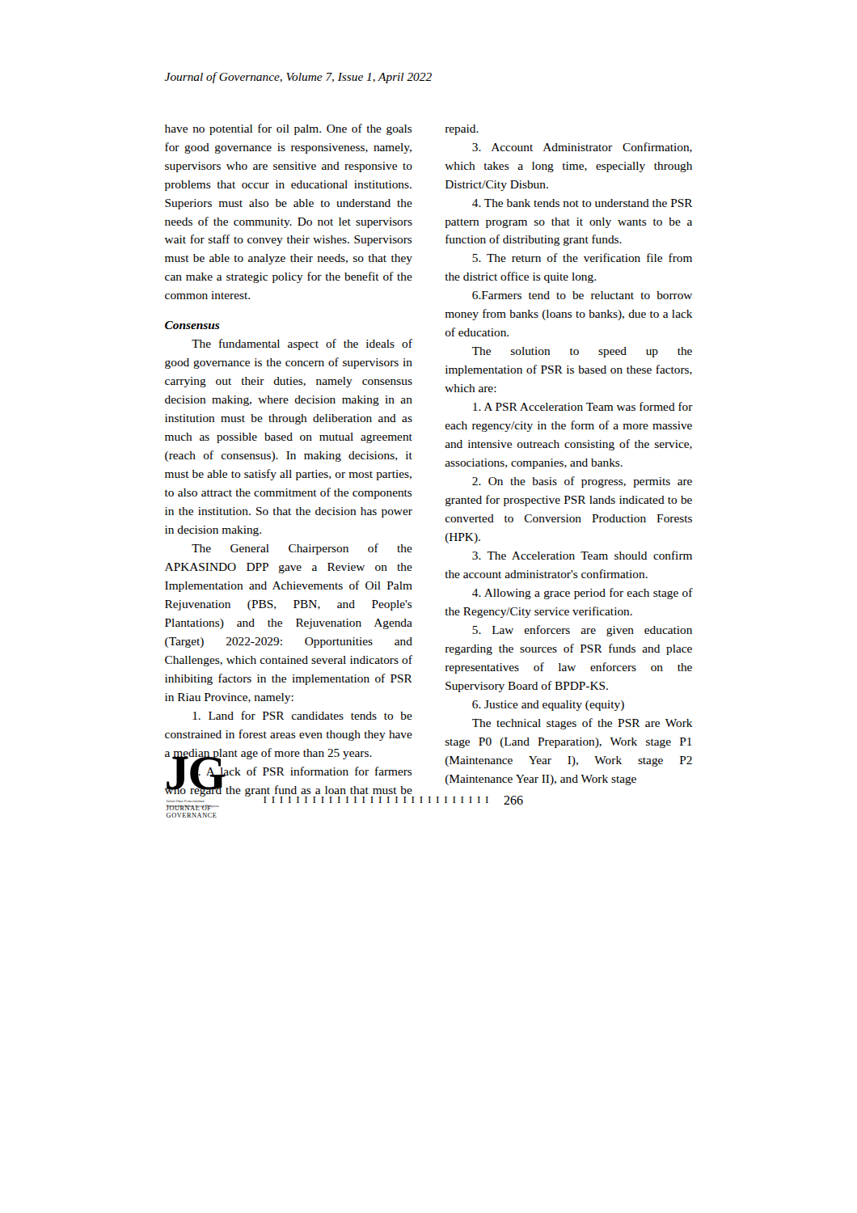Journal of Governance, Volume 7, Issue 1, April 2022
have no potential for oil palm. One of the goals for good governance is responsiveness, namely, supervisors who are sensitive and responsive to problems that occur in educational institutions. Superiors must also be able to understand the needs of the community. Do not let supervisors wait for staff to convey their wishes. Supervisors must be able to analyze their needs, so that they can make a strategic policy for the benefit of the common interest.
Consensus
The fundamental aspect of the ideals of good governance is the concern of supervisors in carrying out their duties, namely consensus decision making, where decision making in an institution must be through deliberation and as much as possible based on mutual agreement (reach of consensus). In making decisions, it must be able to satisfy all parties, or most parties, to also attract the commitment of the components in the institution. So that the decision has power in decision making.
The General Chairperson of the APKASINDO DPP gave a Review on the Implementation and Achievements of Oil Palm Rejuvenation (PBS, PBN, and People's Plantations) and the Rejuvenation Agenda (Target) 2022-2029: Opportunities and Challenges, which contained several indicators of inhibiting factors in the implementation of PSR in Riau Province, namely:
1. Land for PSR candidates tends to be constrained in forest areas even though they have a median plant age of more than 25 years.
2. A lack of PSR information for farmers who regard the grant fund as a loan that must be repaid.
3. Account Administrator Confirmation, which takes a long time, especially through District/City Disbun.
4. The bank tends not to understand the PSR pattern program so that it only wants to be a function of distributing grant funds.
5. The return of the verification file from the district office is quite long.
6.Farmers tend to be reluctant to borrow money from banks (loans to banks), due to a lack of education.
The solution to speed up the implementation of PSR is based on these factors, which are:
1. A PSR Acceleration Team was formed for each regency/city in the form of a more massive and intensive outreach consisting of the service, associations, companies, and banks.
2. On the basis of progress, permits are granted for prospective PSR lands indicated to be converted to Conversion Production Forests (HPK).
3. The Acceleration Team should confirm the account administrator's confirmation.
4. Allowing a grace period for each stage of the Regency/City service verification.
5. Law enforcers are given education regarding the sources of PSR funds and place representatives of law enforcers on the Supervisory Board of BPDP-KS.
6. Justice and equality (equity)
The technical stages of the PSR are Work stage P0 (Land Preparation), Work stage P1 (Maintenance Year I), Work stage P2 (Maintenance Year II), and Work stage
JG
Jurnal Ilmu Pemerintahan
Universitas Sultan Ageng Tirtayasa
JOURNAL OF GOVERNANCE
I I I I I I I I I I I I I I I I I I I I I I I I I I I I
266